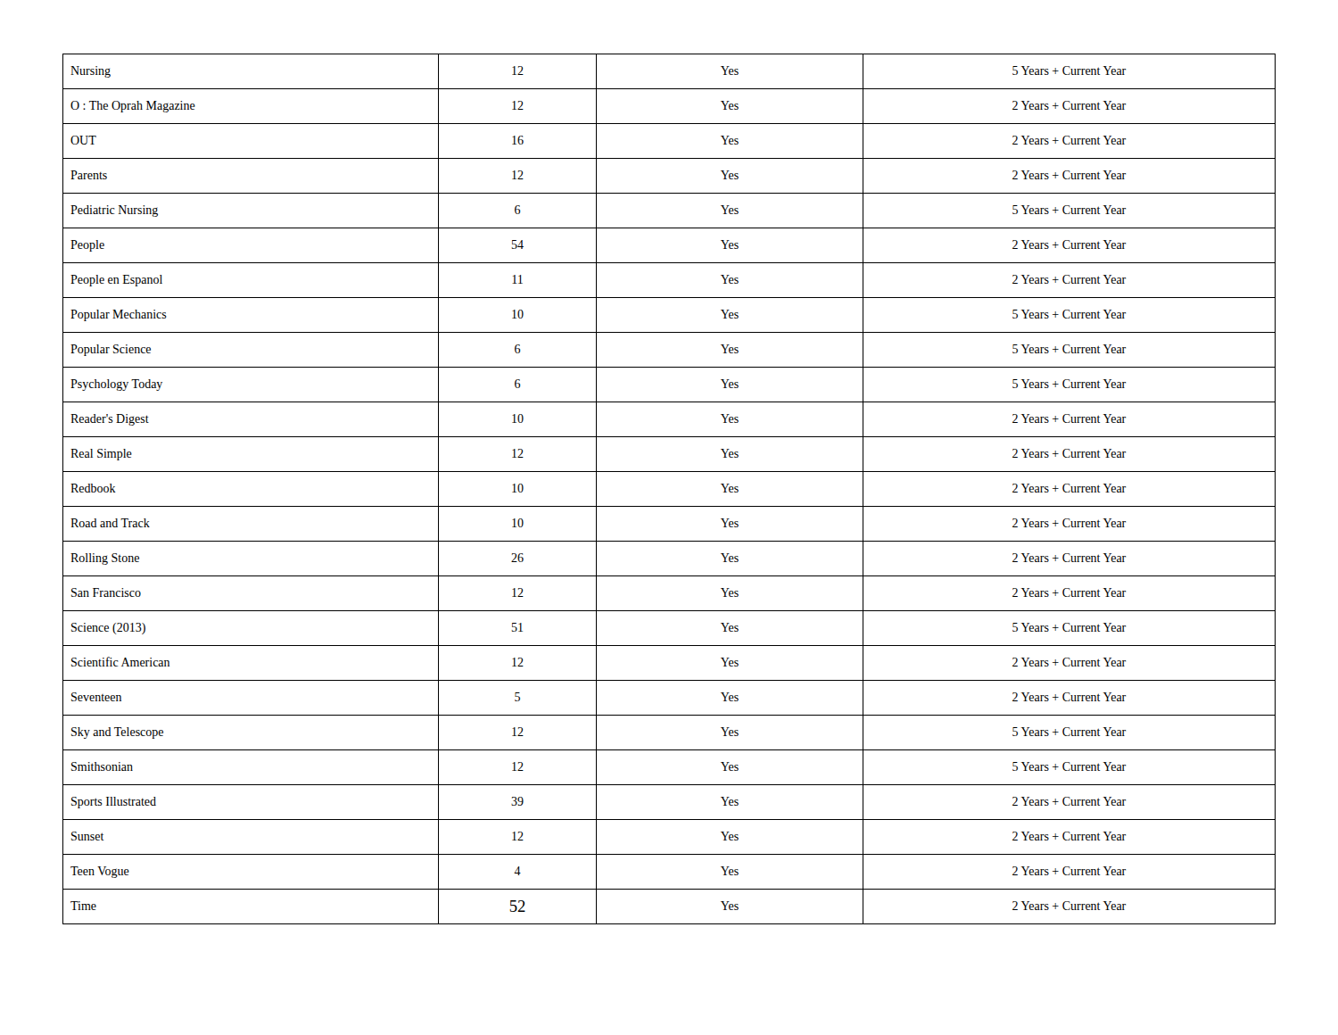| Nursing | 12 | Yes | 5 Years + Current Year |
| O : The Oprah Magazine | 12 | Yes | 2 Years + Current Year |
| OUT | 16 | Yes | 2 Years + Current Year |
| Parents | 12 | Yes | 2 Years + Current Year |
| Pediatric Nursing | 6 | Yes | 5 Years + Current Year |
| People | 54 | Yes | 2 Years + Current Year |
| People en Espanol | 11 | Yes | 2 Years + Current Year |
| Popular Mechanics | 10 | Yes | 5 Years + Current Year |
| Popular Science | 6 | Yes | 5 Years + Current Year |
| Psychology Today | 6 | Yes | 5 Years + Current Year |
| Reader's Digest | 10 | Yes | 2 Years + Current Year |
| Real Simple | 12 | Yes | 2 Years + Current Year |
| Redbook | 10 | Yes | 2 Years + Current Year |
| Road and Track | 10 | Yes | 2 Years + Current Year |
| Rolling Stone | 26 | Yes | 2 Years + Current Year |
| San Francisco | 12 | Yes | 2 Years + Current Year |
| Science (2013) | 51 | Yes | 5 Years + Current Year |
| Scientific American | 12 | Yes | 2 Years + Current Year |
| Seventeen | 5 | Yes | 2 Years + Current Year |
| Sky and Telescope | 12 | Yes | 5 Years + Current Year |
| Smithsonian | 12 | Yes | 5 Years + Current Year |
| Sports Illustrated | 39 | Yes | 2 Years + Current Year |
| Sunset | 12 | Yes | 2 Years + Current Year |
| Teen Vogue | 4 | Yes | 2 Years + Current Year |
| Time | 52 | Yes | 2 Years + Current Year |